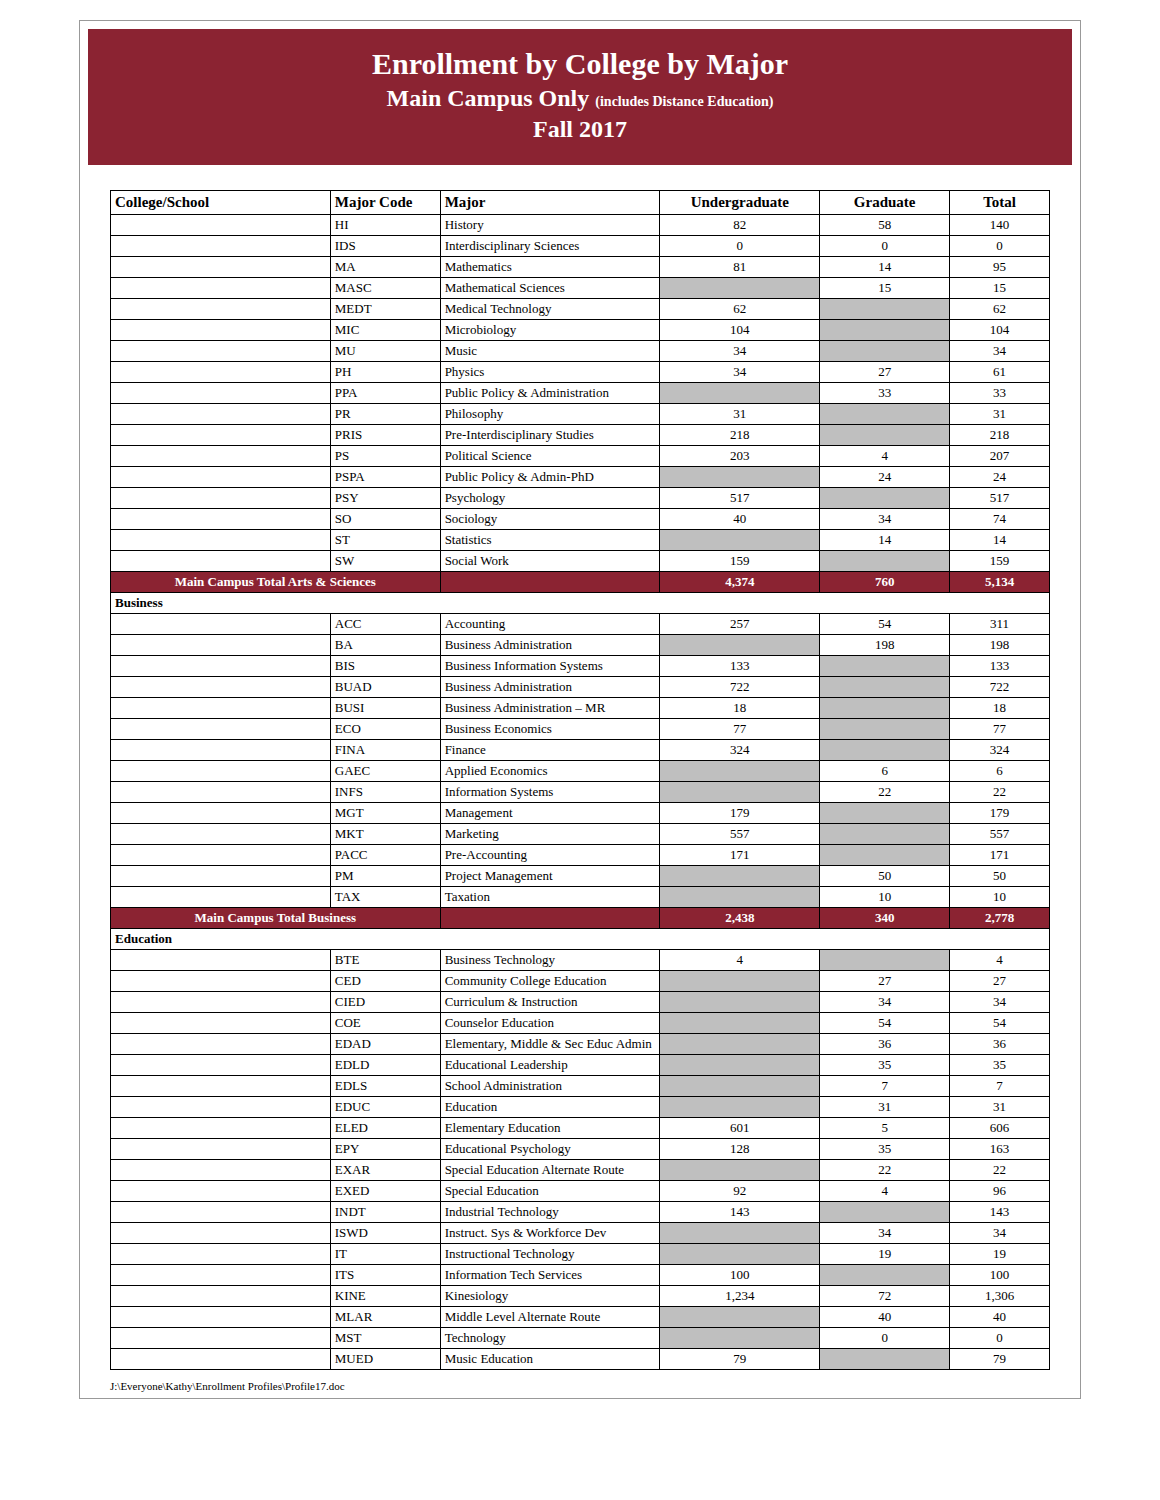Enrollment by College by Major
Main Campus Only (includes Distance Education)
Fall 2017
| College/School | Major Code | Major | Undergraduate | Graduate | Total |
| --- | --- | --- | --- | --- | --- |
| | HI | History | 82 | 58 | 140 |
| | IDS | Interdisciplinary Sciences | 0 | 0 | 0 |
| | MA | Mathematics | 81 | 14 | 95 |
| | MASC | Mathematical Sciences | | 15 | 15 |
| | MEDT | Medical Technology | 62 | | 62 |
| | MIC | Microbiology | 104 | | 104 |
| | MU | Music | 34 | | 34 |
| | PH | Physics | 34 | 27 | 61 |
| | PPA | Public Policy & Administration | | 33 | 33 |
| | PR | Philosophy | 31 | | 31 |
| | PRIS | Pre-Interdisciplinary Studies | 218 | | 218 |
| | PS | Political Science | 203 | 4 | 207 |
| | PSPA | Public Policy & Admin-PhD | | 24 | 24 |
| | PSY | Psychology | 517 | | 517 |
| | SO | Sociology | 40 | 34 | 74 |
| | ST | Statistics | | 14 | 14 |
| | SW | Social Work | 159 | | 159 |
| Main Campus Total Arts & Sciences | | 4,374 | 760 | 5,134 |
| Business |
| | ACC | Accounting | 257 | 54 | 311 |
| | BA | Business Administration | | 198 | 198 |
| | BIS | Business Information Systems | 133 | | 133 |
| | BUAD | Business Administration | 722 | | 722 |
| | BUSI | Business Administration – MR | 18 | | 18 |
| | ECO | Business Economics | 77 | | 77 |
| | FINA | Finance | 324 | | 324 |
| | GAEC | Applied Economics | | 6 | 6 |
| | INFS | Information Systems | | 22 | 22 |
| | MGT | Management | 179 | | 179 |
| | MKT | Marketing | 557 | | 557 |
| | PACC | Pre-Accounting | 171 | | 171 |
| | PM | Project Management | | 50 | 50 |
| | TAX | Taxation | | 10 | 10 |
| Main Campus Total Business | | 2,438 | 340 | 2,778 |
| Education |
| | BTE | Business Technology | 4 | | 4 |
| | CED | Community College Education | | 27 | 27 |
| | CIED | Curriculum & Instruction | | 34 | 34 |
| | COE | Counselor Education | | 54 | 54 |
| | EDAD | Elementary, Middle & Sec Educ Admin | | 36 | 36 |
| | EDLD | Educational Leadership | | 35 | 35 |
| | EDLS | School Administration | | 7 | 7 |
| | EDUC | Education | | 31 | 31 |
| | ELED | Elementary Education | 601 | 5 | 606 |
| | EPY | Educational Psychology | 128 | 35 | 163 |
| | EXAR | Special Education Alternate Route | | 22 | 22 |
| | EXED | Special Education | 92 | 4 | 96 |
| | INDT | Industrial Technology | 143 | | 143 |
| | ISWD | Instruct. Sys & Workforce Dev | | 34 | 34 |
| | IT | Instructional Technology | | 19 | 19 |
| | ITS | Information Tech Services | 100 | | 100 |
| | KINE | Kinesiology | 1,234 | 72 | 1,306 |
| | MLAR | Middle Level Alternate Route | | 40 | 40 |
| | MST | Technology | | 0 | 0 |
| | MUED | Music Education | 79 | | 79 |
J:\Everyone\Kathy\Enrollment Profiles\Profile17.doc